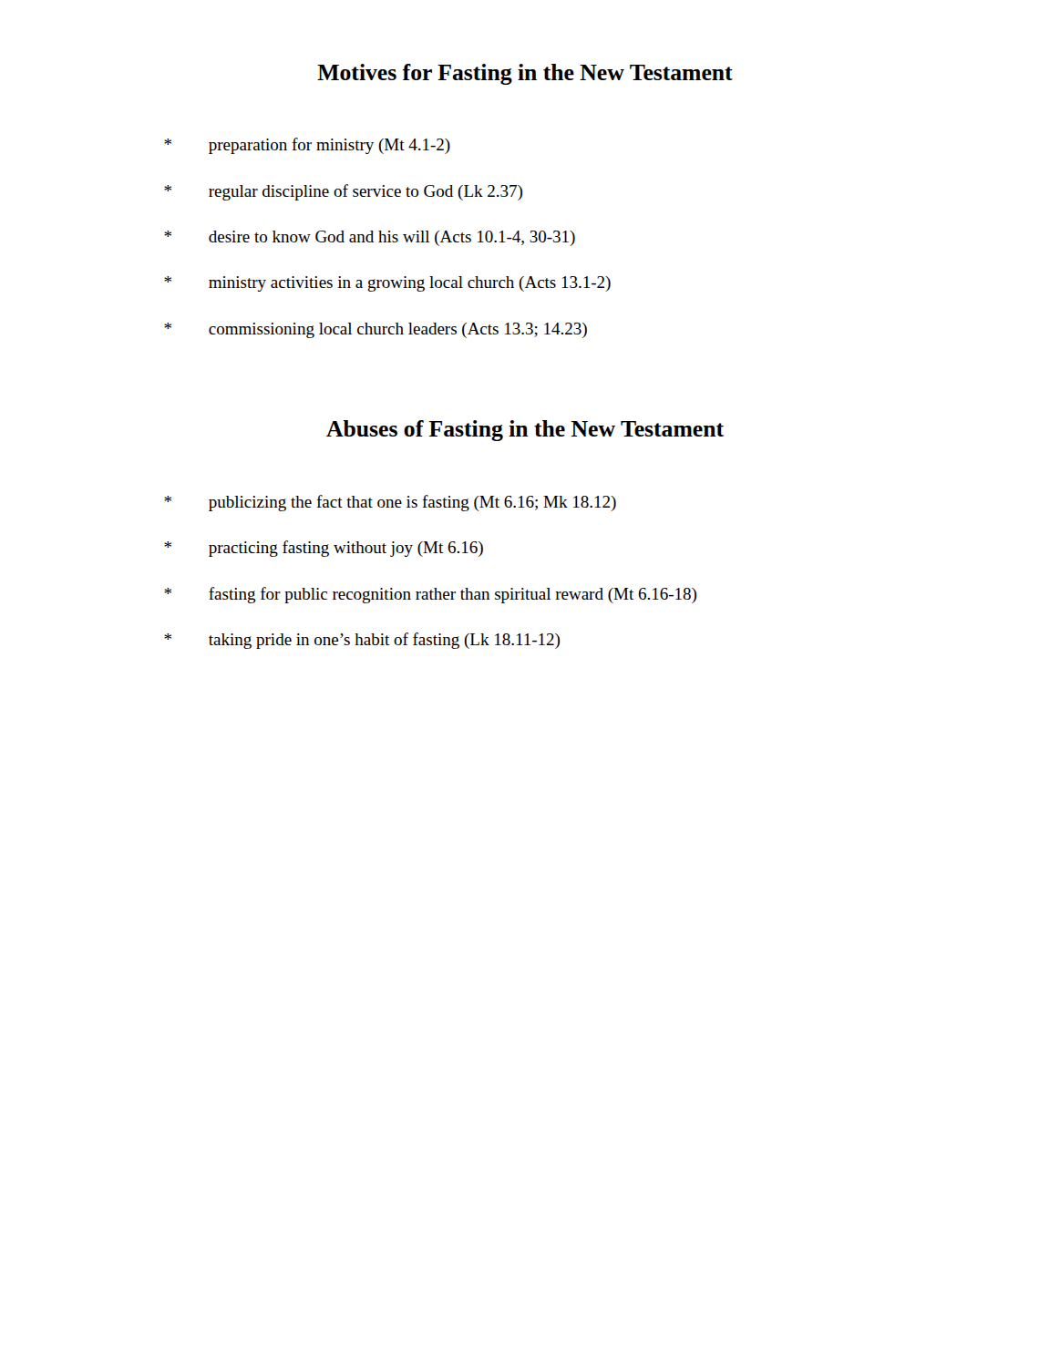Motives for Fasting in the New Testament
*preparation for ministry (Mt 4.1-2)
*regular discipline of service to God (Lk 2.37)
*desire to know God and his will (Acts 10.1-4, 30-31)
*ministry activities in a growing local church (Acts 13.1-2)
*commissioning local church leaders (Acts 13.3; 14.23)
Abuses of Fasting in the New Testament
*publicizing the fact that one is fasting (Mt 6.16; Mk 18.12)
*practicing fasting without joy (Mt 6.16)
*fasting for public recognition rather than spiritual reward (Mt 6.16-18)
*taking pride in one’s habit of fasting (Lk 18.11-12)